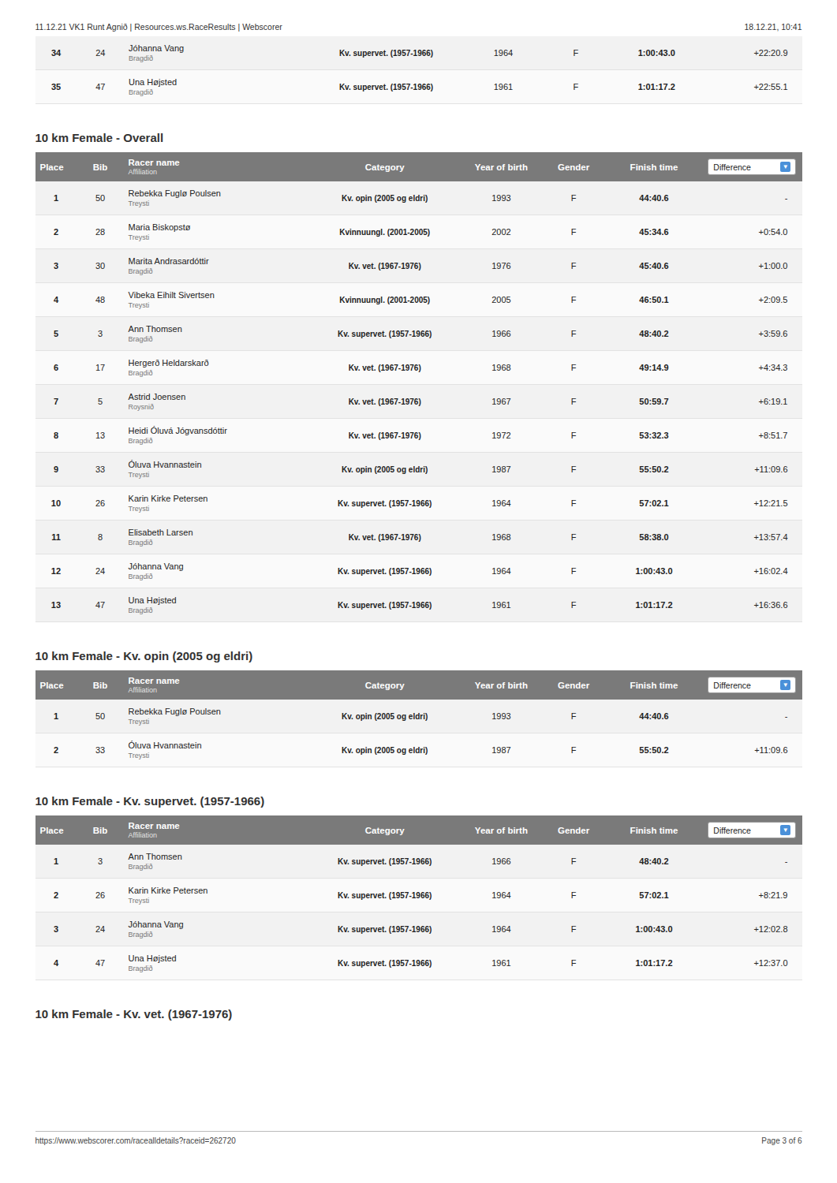11.12.21 VK1 Runt Agnið | Resources.ws.RaceResults | Webscorer
18.12.21, 10:41
| 34 | 24 | Jóhanna Vang Bragdið | Kv. supervet. (1957-1966) | 1964 | F | 1:00:43.0 | +22:20.9 |
| 35 | 47 | Una Højsted Bragdið | Kv. supervet. (1957-1966) | 1961 | F | 1:01:17.2 | +22:55.1 |
10 km Female - Overall
| Place | Bib | Racer name Affiliation | Category | Year of birth | Gender | Finish time | Difference ▼ |
| --- | --- | --- | --- | --- | --- | --- | --- |
| 1 | 50 | Rebekka Fuglø Poulsen Treysti | Kv. opin (2005 og eldri) | 1993 | F | 44:40.6 | - |
| 2 | 28 | Maria Biskopstø Treysti | Kvinnuungl. (2001-2005) | 2002 | F | 45:34.6 | +0:54.0 |
| 3 | 30 | Marita Andrasardóttir Bragdið | Kv. vet. (1967-1976) | 1976 | F | 45:40.6 | +1:00.0 |
| 4 | 48 | Vibeka Eihilt Sivertsen Treysti | Kvinnuungl. (2001-2005) | 2005 | F | 46:50.1 | +2:09.5 |
| 5 | 3 | Ann Thomsen Bragdið | Kv. supervet. (1957-1966) | 1966 | F | 48:40.2 | +3:59.6 |
| 6 | 17 | Hergerð Heldarskarð Bragdið | Kv. vet. (1967-1976) | 1968 | F | 49:14.9 | +4:34.3 |
| 7 | 5 | Astrid Joensen Roysnið | Kv. vet. (1967-1976) | 1967 | F | 50:59.7 | +6:19.1 |
| 8 | 13 | Heidi Óluvá Jógvansdóttir Bragdið | Kv. vet. (1967-1976) | 1972 | F | 53:32.3 | +8:51.7 |
| 9 | 33 | Óluva Hvannastein Treysti | Kv. opin (2005 og eldri) | 1987 | F | 55:50.2 | +11:09.6 |
| 10 | 26 | Karin Kirke Petersen Treysti | Kv. supervet. (1957-1966) | 1964 | F | 57:02.1 | +12:21.5 |
| 11 | 8 | Elisabeth Larsen Bragdið | Kv. vet. (1967-1976) | 1968 | F | 58:38.0 | +13:57.4 |
| 12 | 24 | Jóhanna Vang Bragdið | Kv. supervet. (1957-1966) | 1964 | F | 1:00:43.0 | +16:02.4 |
| 13 | 47 | Una Højsted Bragdið | Kv. supervet. (1957-1966) | 1961 | F | 1:01:17.2 | +16:36.6 |
10 km Female - Kv. opin (2005 og eldri)
| Place | Bib | Racer name Affiliation | Category | Year of birth | Gender | Finish time | Difference ▼ |
| --- | --- | --- | --- | --- | --- | --- | --- |
| 1 | 50 | Rebekka Fuglø Poulsen Treysti | Kv. opin (2005 og eldri) | 1993 | F | 44:40.6 | - |
| 2 | 33 | Óluva Hvannastein Treysti | Kv. opin (2005 og eldri) | 1987 | F | 55:50.2 | +11:09.6 |
10 km Female - Kv. supervet. (1957-1966)
| Place | Bib | Racer name Affiliation | Category | Year of birth | Gender | Finish time | Difference ▼ |
| --- | --- | --- | --- | --- | --- | --- | --- |
| 1 | 3 | Ann Thomsen Bragdið | Kv. supervet. (1957-1966) | 1966 | F | 48:40.2 | - |
| 2 | 26 | Karin Kirke Petersen Treysti | Kv. supervet. (1957-1966) | 1964 | F | 57:02.1 | +8:21.9 |
| 3 | 24 | Jóhanna Vang Bragdið | Kv. supervet. (1957-1966) | 1964 | F | 1:00:43.0 | +12:02.8 |
| 4 | 47 | Una Højsted Bragdið | Kv. supervet. (1957-1966) | 1961 | F | 1:01:17.2 | +12:37.0 |
10 km Female - Kv. vet. (1967-1976)
https://www.webscorer.com/racealldetails?raceid=262720
Page 3 of 6